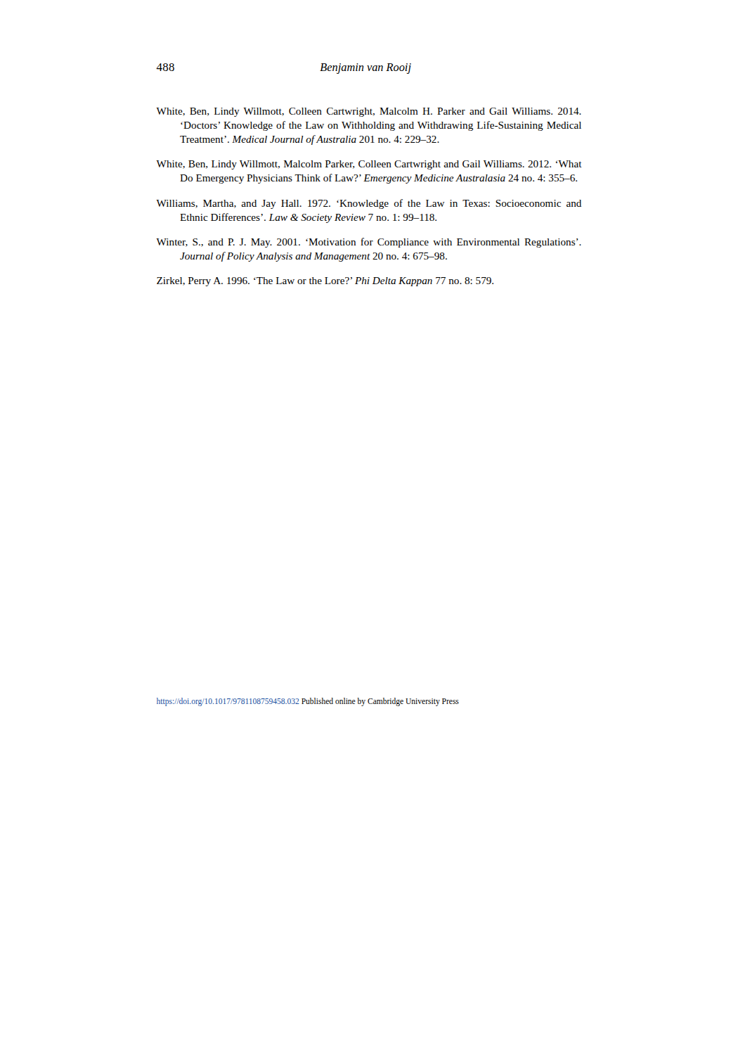488
Benjamin van Rooij
White, Ben, Lindy Willmott, Colleen Cartwright, Malcolm H. Parker and Gail Williams. 2014. ‘Doctors’ Knowledge of the Law on Withholding and Withdrawing Life-Sustaining Medical Treatment’. Medical Journal of Australia 201 no. 4: 229–32.
White, Ben, Lindy Willmott, Malcolm Parker, Colleen Cartwright and Gail Williams. 2012. ‘What Do Emergency Physicians Think of Law?’ Emergency Medicine Australasia 24 no. 4: 355–6.
Williams, Martha, and Jay Hall. 1972. ‘Knowledge of the Law in Texas: Socioeconomic and Ethnic Differences’. Law & Society Review 7 no. 1: 99–118.
Winter, S., and P. J. May. 2001. ‘Motivation for Compliance with Environmental Regulations’. Journal of Policy Analysis and Management 20 no. 4: 675–98.
Zirkel, Perry A. 1996. ‘The Law or the Lore?’ Phi Delta Kappan 77 no. 8: 579.
https://doi.org/10.1017/9781108759458.032 Published online by Cambridge University Press